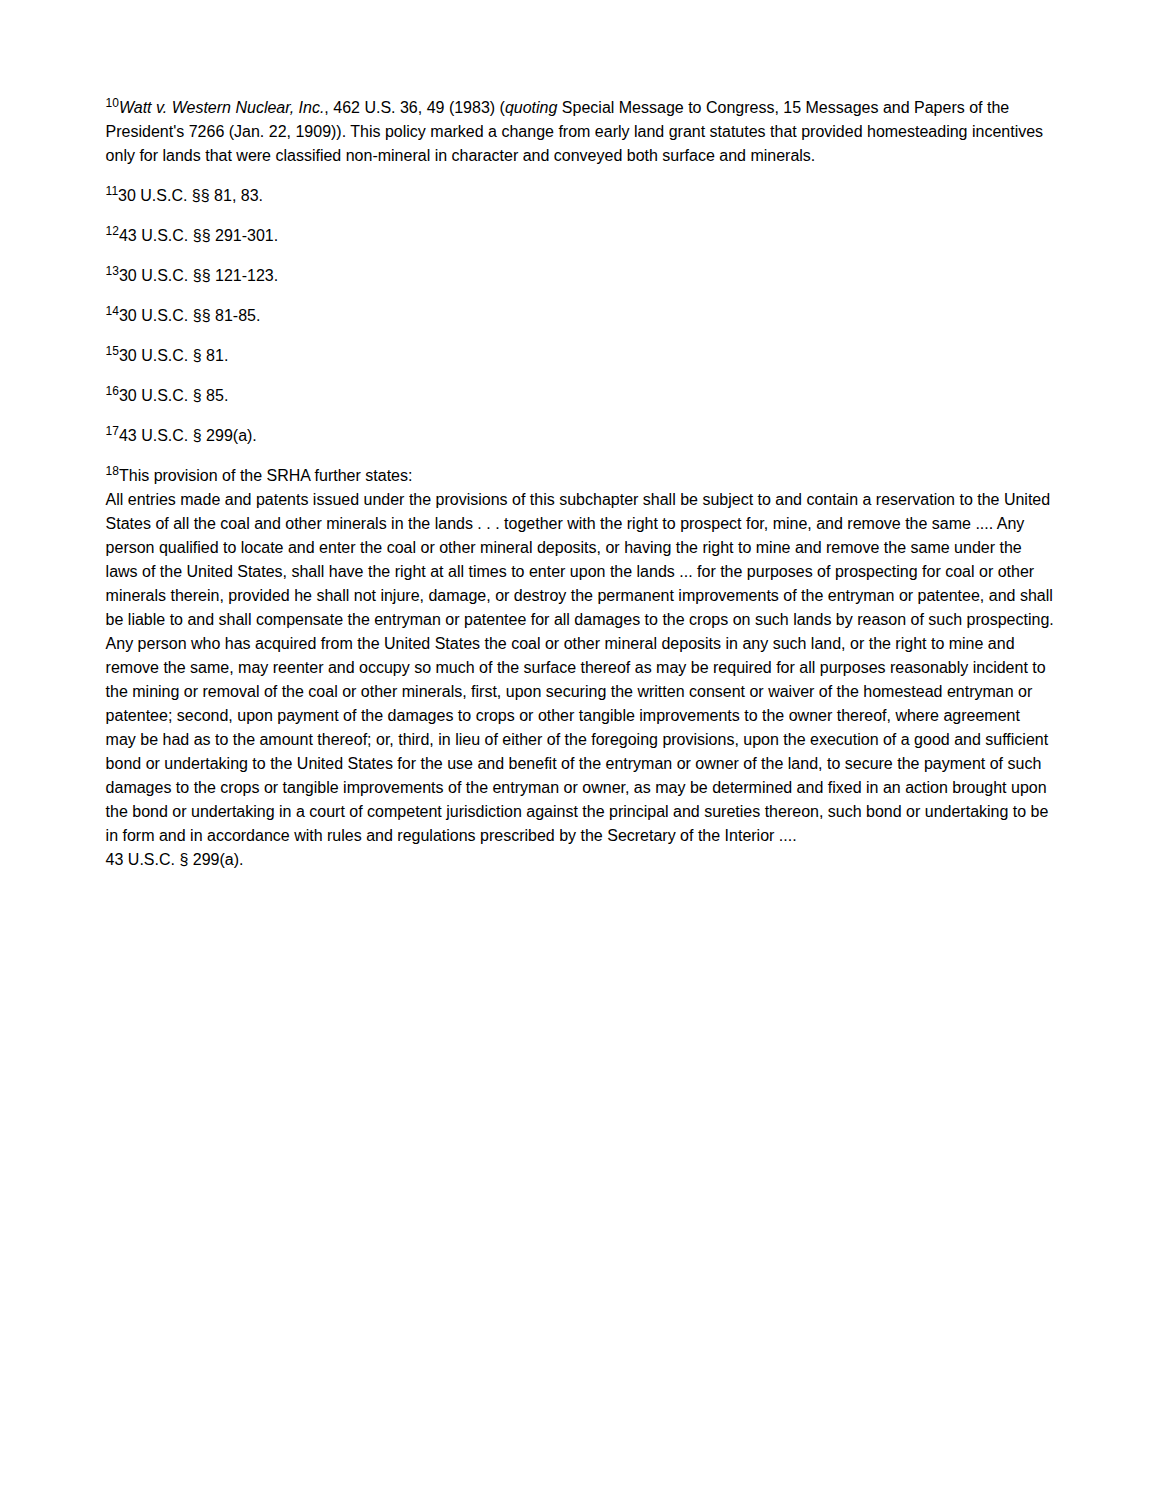10Watt v. Western Nuclear, Inc., 462 U.S. 36, 49 (1983) (quoting Special Message to Congress, 15 Messages and Papers of the President's 7266 (Jan. 22, 1909)). This policy marked a change from early land grant statutes that provided homesteading incentives only for lands that were classified non-mineral in character and conveyed both surface and minerals.
1130 U.S.C. §§ 81, 83.
1243 U.S.C. §§ 291-301.
1330 U.S.C. §§ 121-123.
1430 U.S.C. §§ 81-85.
1530 U.S.C. § 81.
1630 U.S.C. § 85.
1743 U.S.C. § 299(a).
18This provision of the SRHA further states:
All entries made and patents issued under the provisions of this subchapter shall be subject to and contain a reservation to the United States of all the coal and other minerals in the lands . . . together with the right to prospect for, mine, and remove the same .... Any person qualified to locate and enter the coal or other mineral deposits, or having the right to mine and remove the same under the laws of the United States, shall have the right at all times to enter upon the lands ... for the purposes of prospecting for coal or other minerals therein, provided he shall not injure, damage, or destroy the permanent improvements of the entryman or patentee, and shall be liable to and shall compensate the entryman or patentee for all damages to the crops on such lands by reason of such prospecting. Any person who has acquired from the United States the coal or other mineral deposits in any such land, or the right to mine and remove the same, may reenter and occupy so much of the surface thereof as may be required for all purposes reasonably incident to the mining or removal of the coal or other minerals, first, upon securing the written consent or waiver of the homestead entryman or patentee; second, upon payment of the damages to crops or other tangible improvements to the owner thereof, where agreement may be had as to the amount thereof; or, third, in lieu of either of the foregoing provisions, upon the execution of a good and sufficient bond or undertaking to the United States for the use and benefit of the entryman or owner of the land, to secure the payment of such damages to the crops or tangible improvements of the entryman or owner, as may be determined and fixed in an action brought upon the bond or undertaking in a court of competent jurisdiction against the principal and sureties thereon, such bond or undertaking to be in form and in accordance with rules and regulations prescribed by the Secretary of the Interior ....
43 U.S.C. § 299(a).